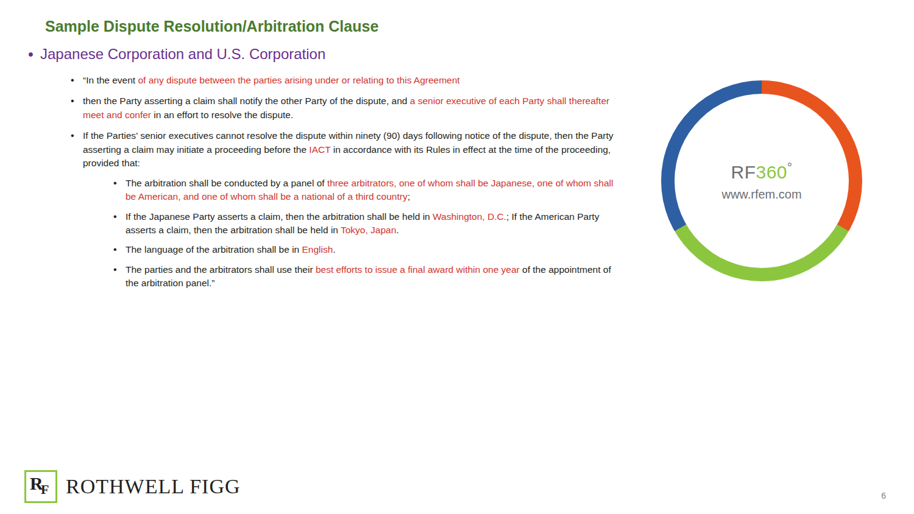Sample Dispute Resolution/Arbitration Clause
Japanese Corporation and U.S. Corporation
“In the event of any dispute between the parties arising under or relating to this Agreement
then the Party asserting a claim shall notify the other Party of the dispute, and a senior executive of each Party shall thereafter meet and confer in an effort to resolve the dispute.
If the Parties’ senior executives cannot resolve the dispute within ninety (90) days following notice of the dispute, then the Party asserting a claim may initiate a proceeding before the IACT in accordance with its Rules in effect at the time of the proceeding, provided that:
The arbitration shall be conducted by a panel of three arbitrators, one of whom shall be Japanese, one of whom shall be American, and one of whom shall be a national of a third country;
If the Japanese Party asserts a claim, then the arbitration shall be held in Washington, D.C.; If the American Party asserts a claim, then the arbitration shall be held in Tokyo, Japan.
The language of the arbitration shall be in English.
The parties and the arbitrators shall use their best efforts to issue a final award within one year of the appointment of the arbitration panel.”
RF360°
www.rfem.com
RF ROTHWELL FIGG
6